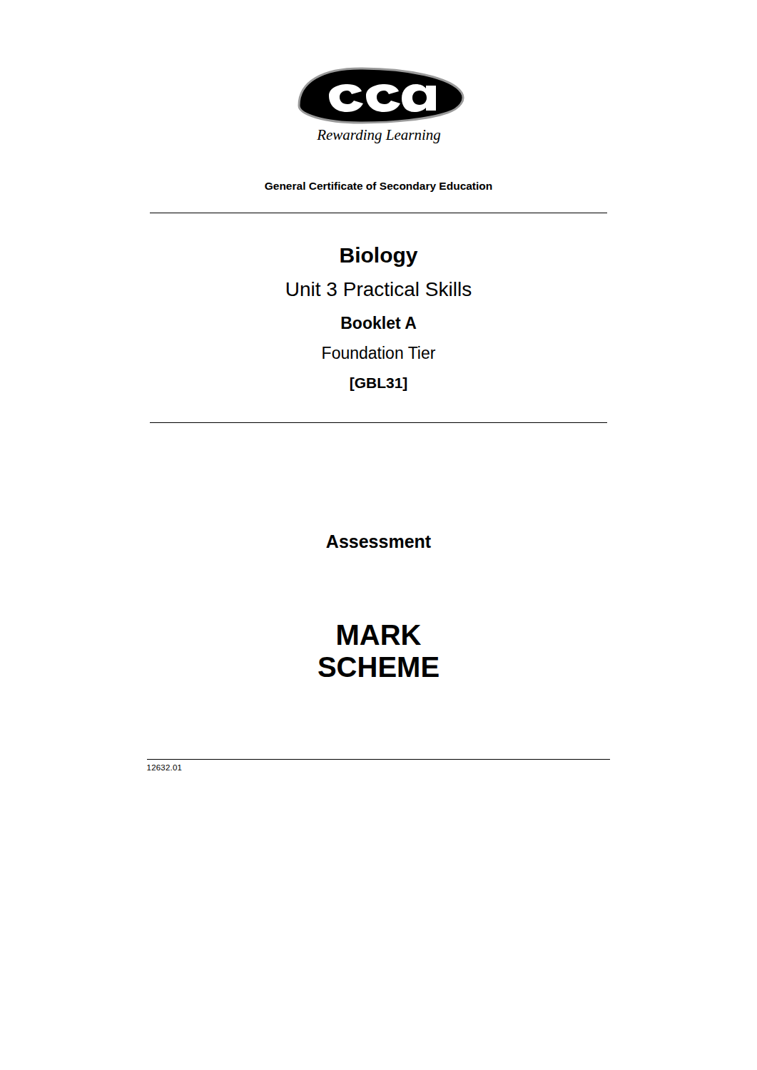Rewarding Learning
General Certificate of Secondary Education
Biology
Unit 3 Practical Skills
Booklet A
Foundation Tier
[GBL31]
Assessment
MARK
SCHEME
12632.01